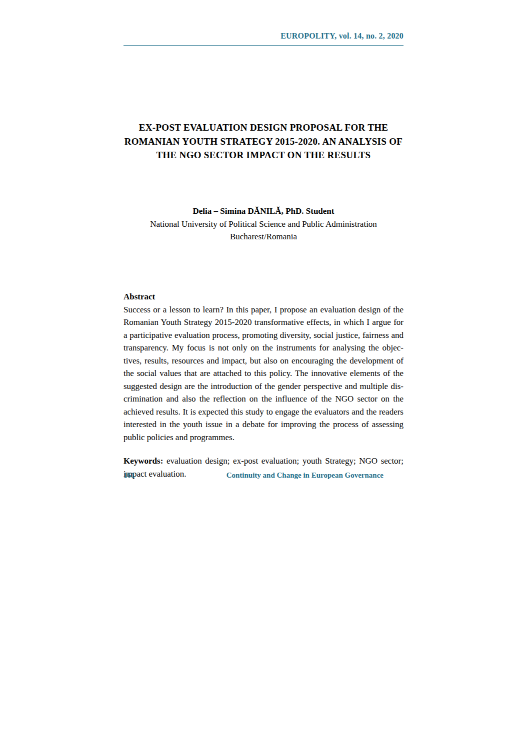EUROPOLITY, vol. 14, no. 2, 2020
Ex-post evaluation design proposal for the Romanian Youth Strategy 2015-2020. An analysis of the NGO sector impact on the results
Delia – Simina DĂNILĂ, PhD. Student
National University of Political Science and Public Administration
Bucharest/Romania
Abstract
Success or a lesson to learn? In this paper, I propose an evaluation design of the Romanian Youth Strategy 2015-2020 transformative effects, in which I argue for a participative evaluation process, promoting diversity, social justice, fairness and transparency. My focus is not only on the instruments for analysing the objectives, results, resources and impact, but also on encouraging the development of the social values that are attached to this policy. The innovative elements of the suggested design are the introduction of the gender perspective and multiple discrimination and also the reflection on the influence of the NGO sector on the achieved results. It is expected this study to engage the evaluators and the readers interested in the youth issue in a debate for improving the process of assessing public policies and programmes.
Keywords: evaluation design; ex-post evaluation; youth Strategy; NGO sector; impact evaluation.
161 Continuity and Change in European Governance